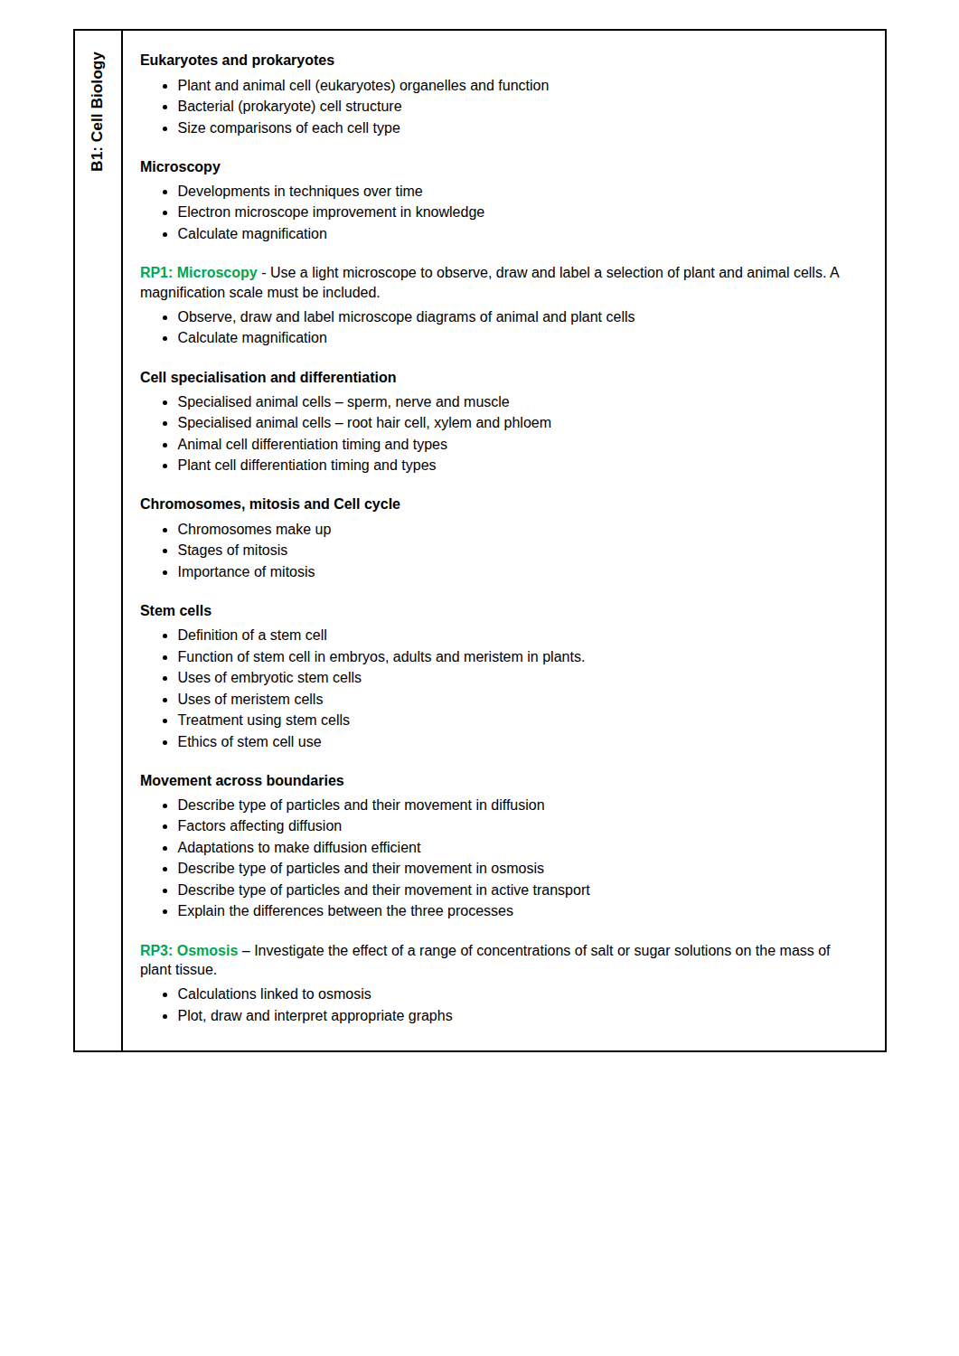B1: Cell Biology
Eukaryotes and prokaryotes
Plant and animal cell (eukaryotes) organelles and function
Bacterial (prokaryote) cell structure
Size comparisons of each cell type
Microscopy
Developments in techniques over time
Electron microscope improvement in knowledge
Calculate magnification
RP1: Microscopy - Use a light microscope to observe, draw and label a selection of plant and animal cells. A magnification scale must be included.
Observe, draw and label microscope diagrams of animal and plant cells
Calculate magnification
Cell specialisation and differentiation
Specialised animal cells – sperm, nerve and muscle
Specialised animal cells – root hair cell, xylem and phloem
Animal cell differentiation timing and types
Plant cell differentiation timing and types
Chromosomes, mitosis and Cell cycle
Chromosomes make up
Stages of mitosis
Importance of mitosis
Stem cells
Definition of a stem cell
Function of stem cell in embryos, adults and meristem in plants.
Uses of embryotic stem cells
Uses of meristem cells
Treatment using stem cells
Ethics of stem cell use
Movement across boundaries
Describe type of particles and their movement in diffusion
Factors affecting diffusion
Adaptations to make diffusion efficient
Describe type of particles and their movement in osmosis
Describe type of particles and their movement in active transport
Explain the differences between the three processes
RP3: Osmosis – Investigate the effect of a range of concentrations of salt or sugar solutions on the mass of plant tissue.
Calculations linked to osmosis
Plot, draw and interpret appropriate graphs